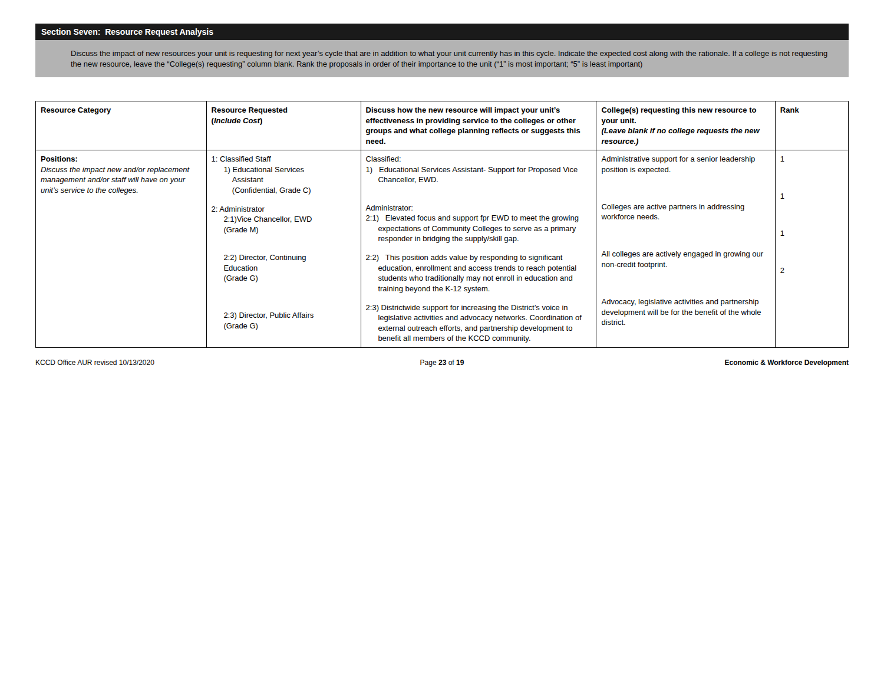Section Seven: Resource Request Analysis
Discuss the impact of new resources your unit is requesting for next year’s cycle that are in addition to what your unit currently has in this cycle. Indicate the expected cost along with the rationale. If a college is not requesting the new resource, leave the “College(s) requesting” column blank. Rank the proposals in order of their importance to the unit (“1” is most important; “5” is least important)
| Resource Category | Resource Requested ( Include Cost ) | Discuss how the new resource will impact your unit’s effectiveness in providing service to the colleges or other groups and what college planning reflects or suggests this need. | College(s) requesting this new resource to your unit. (Leave blank if no college requests the new resource.) | Rank |
| --- | --- | --- | --- | --- |
| Positions: Discuss the impact new and/or replacement management and/or staff will have on your unit’s service to the colleges. | 1: Classified Staff 1) Educational Services Assistant (Confidential, Grade C) 2: Administrator 2:1)Vice Chancellor, EWD (Grade M) 2:2) Director, Continuing Education (Grade G) 2:3) Director, Public Affairs (Grade G) | Classified: 1) Educational Services Assistant- Support for Proposed Vice Chancellor, EWD. Administrator: 2:1) Elevated focus and support fpr EWD to meet the growing expectations of Community Colleges to serve as a primary responder in bridging the supply/skill gap. 2:2) This position adds value by responding to significant education, enrollment and access trends to reach potential students who traditionally may not enroll in education and training beyond the K-12 system. 2:3) Districtwide support for increasing the District’s voice in legislative activities and advocacy networks. Coordination of external outreach efforts, and partnership development to benefit all members of the KCCD community. | Administrative support for a senior leadership position is expected. Colleges are active partners in addressing workforce needs. All colleges are actively engaged in growing our non-credit footprint. Advocacy, legislative activities and partnership development will be for the benefit of the whole district. | 1 1 1 2 |
KCCD Office AUR revised 10/13/2020
Page 23 of 19
Economic & Workforce Development